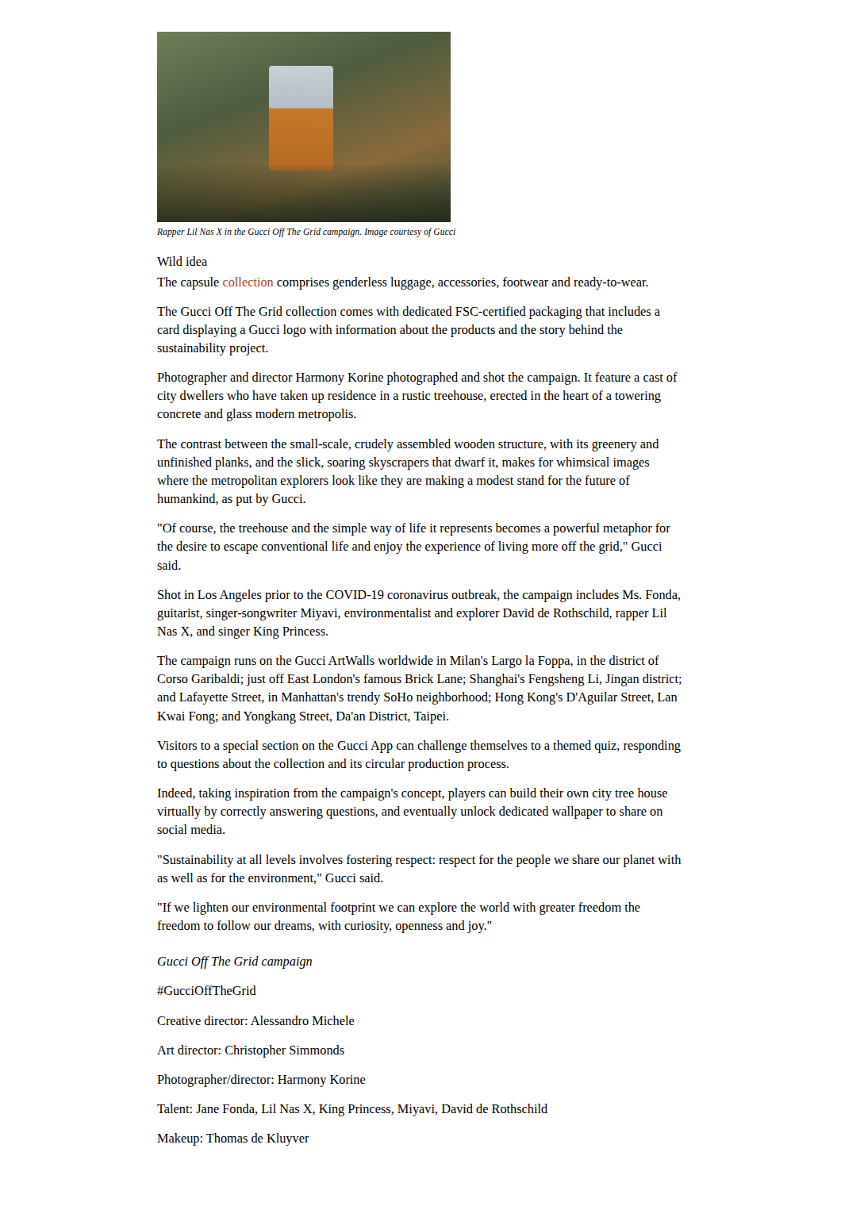Rapper Lil Nas X in the Gucci Off The Grid campaign. Image courtesy of Gucci
Wild idea
The capsule collection comprises genderless luggage, accessories, footwear and ready-to-wear.
The Gucci Off The Grid collection comes with dedicated FSC-certified packaging that includes a card displaying a Gucci logo with information about the products and the story behind the sustainability project.
Photographer and director Harmony Korine photographed and shot the campaign. It feature a cast of city dwellers who have taken up residence in a rustic treehouse, erected in the heart of a towering concrete and glass modern metropolis.
The contrast between the small-scale, crudely assembled wooden structure, with its greenery and unfinished planks, and the slick, soaring skyscrapers that dwarf it, makes for whimsical images where the metropolitan explorers look like they are making a modest stand for the future of humankind, as put by Gucci.
"Of course, the treehouse and the simple way of life it represents becomes a powerful metaphor for the desire to escape conventional life and enjoy the experience of living more off the grid," Gucci said.
Shot in Los Angeles prior to the COVID-19 coronavirus outbreak, the campaign includes Ms. Fonda, guitarist, singer-songwriter Miyavi, environmentalist and explorer David de Rothschild, rapper Lil Nas X, and singer King Princess.
The campaign runs on the Gucci ArtWalls worldwide in Milan's Largo la Foppa, in the district of Corso Garibaldi; just off East London's famous Brick Lane; Shanghai's Fengsheng Li, Jingan district; and Lafayette Street, in Manhattan's trendy SoHo neighborhood; Hong Kong's D'Aguilar Street, Lan Kwai Fong; and Yongkang Street, Da'an District, Taipei.
Visitors to a special section on the Gucci App can challenge themselves to a themed quiz, responding to questions about the collection and its circular production process.
Indeed, taking inspiration from the campaign's concept, players can build their own city tree house virtually by correctly answering questions, and eventually unlock dedicated wallpaper to share on social media.
"Sustainability at all levels involves fostering respect: respect for the people we share our planet with as well as for the environment," Gucci said.
"If we lighten our environmental footprint we can explore the world with greater freedom the freedom to follow our dreams, with curiosity, openness and joy."
Gucci Off The Grid campaign
#GucciOffTheGrid
Creative director: Alessandro Michele
Art director: Christopher Simmonds
Photographer/director: Harmony Korine
Talent: Jane Fonda, Lil Nas X, King Princess, Miyavi, David de Rothschild
Makeup: Thomas de Kluyver